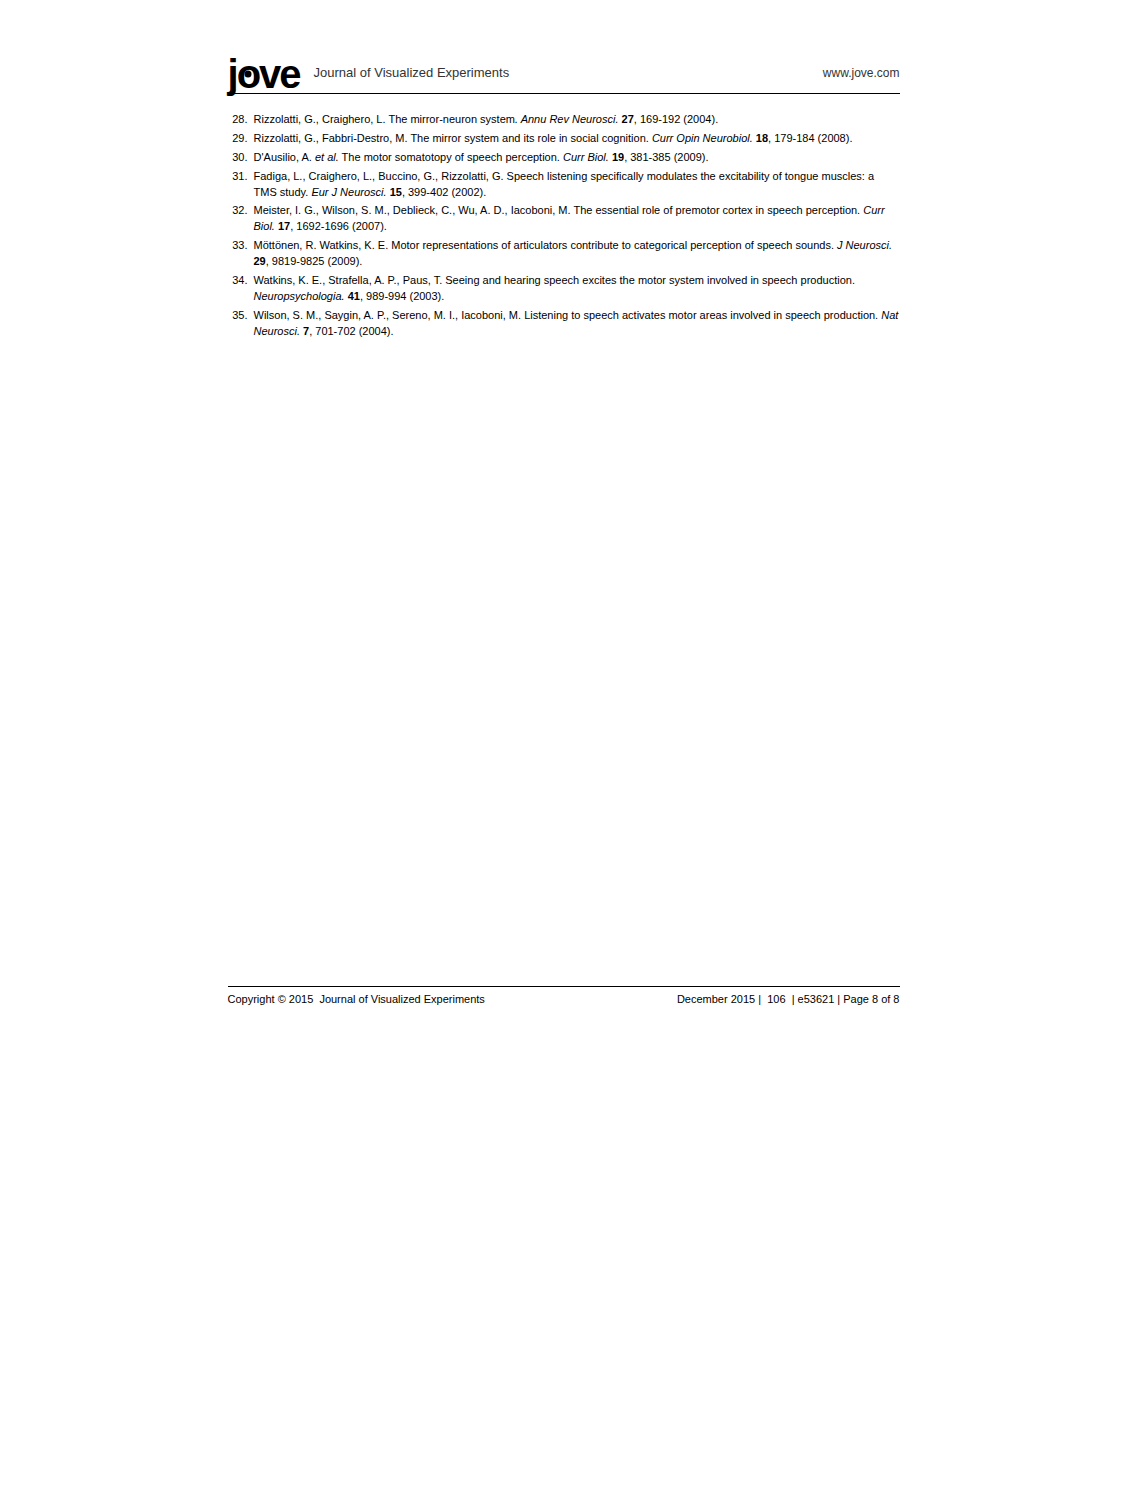jove
Journal of Visualized Experiments
www.jove.com
28. Rizzolatti, G., Craighero, L. The mirror-neuron system. Annu Rev Neurosci. 27, 169-192 (2004).
29. Rizzolatti, G., Fabbri-Destro, M. The mirror system and its role in social cognition. Curr Opin Neurobiol. 18, 179-184 (2008).
30. D'Ausilio, A. et al. The motor somatotopy of speech perception. Curr Biol. 19, 381-385 (2009).
31. Fadiga, L., Craighero, L., Buccino, G., Rizzolatti, G. Speech listening specifically modulates the excitability of tongue muscles: a TMS study. Eur J Neurosci. 15, 399-402 (2002).
32. Meister, I. G., Wilson, S. M., Deblieck, C., Wu, A. D., Iacoboni, M. The essential role of premotor cortex in speech perception. Curr Biol. 17, 1692-1696 (2007).
33. Möttönen, R. Watkins, K. E. Motor representations of articulators contribute to categorical perception of speech sounds. J Neurosci. 29, 9819-9825 (2009).
34. Watkins, K. E., Strafella, A. P., Paus, T. Seeing and hearing speech excites the motor system involved in speech production. Neuropsychologia. 41, 989-994 (2003).
35. Wilson, S. M., Saygin, A. P., Sereno, M. I., Iacoboni, M. Listening to speech activates motor areas involved in speech production. Nat Neurosci. 7, 701-702 (2004).
Copyright © 2015 Journal of Visualized Experiments
December 2015 | 106 | e53621 | Page 8 of 8